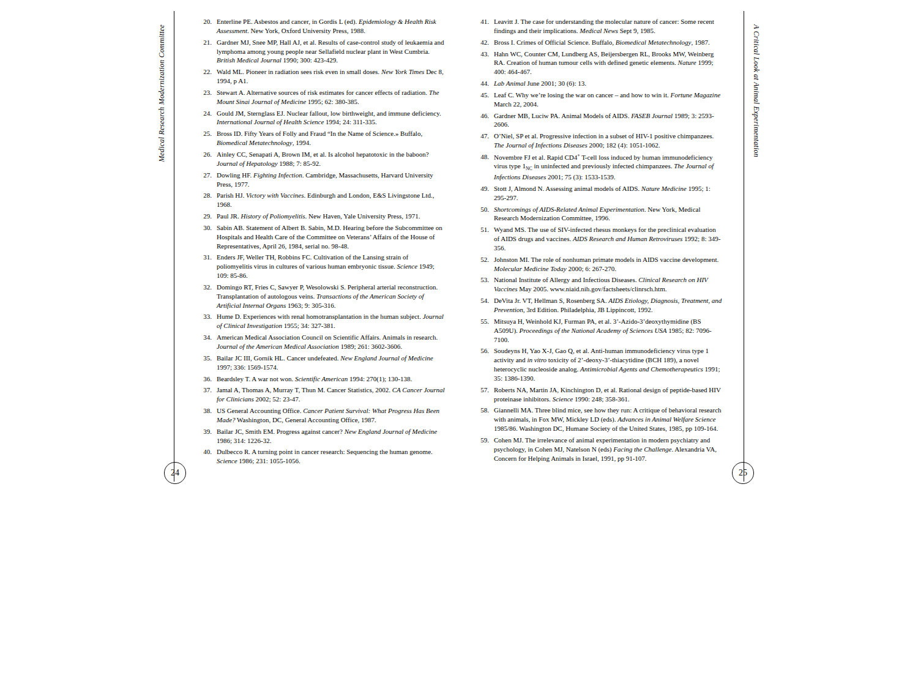Medical Research Modernization Committee
A Critical Look at Animal Experimentation
20. Enterline PE. Asbestos and cancer, in Gordis L (ed). Epidemiology & Health Risk Assessment. New York, Oxford University Press, 1988.
21. Gardner MJ, Snee MP, Hall AJ, et al. Results of case-control study of leukaemia and lymphoma among young people near Sellafield nuclear plant in West Cumbria. British Medical Journal 1990; 300: 423-429.
22. Wald ML. Pioneer in radiation sees risk even in small doses. New York Times Dec 8, 1994, p A1.
23. Stewart A. Alternative sources of risk estimates for cancer effects of radiation. The Mount Sinai Journal of Medicine 1995; 62: 380-385.
24. Gould JM, Sternglass EJ. Nuclear fallout, low birthweight, and immune deficiency. International Journal of Health Science 1994; 24: 311-335.
25. Bross ID. Fifty Years of Folly and Fraud “In the Name of Science.» Buffalo, Biomedical Metatechnology, 1994.
26. Ainley CC, Senapati A, Brown IM, et al. Is alcohol hepatotoxic in the baboon? Journal of Hepatology 1988; 7: 85-92.
27. Dowling HF. Fighting Infection. Cambridge, Massachusetts, Harvard University Press, 1977.
28. Parish HJ. Victory with Vaccines. Edinburgh and London, E&S Livingstone Ltd., 1968.
29. Paul JR. History of Poliomyelitis. New Haven, Yale University Press, 1971.
30. Sabin AB. Statement of Albert B. Sabin, M.D. Hearing before the Subcommittee on Hospitals and Health Care of the Committee on Veterans’ Affairs of the House of Representatives, April 26, 1984, serial no. 98-48.
31. Enders JF, Weller TH, Robbins FC. Cultivation of the Lansing strain of poliomyelitis virus in cultures of various human embryonic tissue. Science 1949; 109: 85-86.
32. Domingo RT, Fries C, Sawyer P, Wesolowski S. Peripheral arterial reconstruction. Transplantation of autologous veins. Transactions of the American Society of Artificial Internal Organs 1963; 9: 305-316.
33. Hume D. Experiences with renal homotransplantation in the human subject. Journal of Clinical Investigation 1955; 34: 327-381.
34. American Medical Association Council on Scientific Affairs. Animals in research. Journal of the American Medical Association 1989; 261: 3602-3606.
35. Bailar JC III, Gornik HL. Cancer undefeated. New England Journal of Medicine 1997; 336: 1569-1574.
36. Beardsley T. A war not won. Scientific American 1994: 270(1); 130-138.
37. Jamal A, Thomas A, Murray T, Thun M. Cancer Statistics, 2002. CA Cancer Journal for Clinicians 2002; 52: 23-47.
38. US General Accounting Office. Cancer Patient Survival: What Progress Has Been Made? Washington, DC, General Accounting Office, 1987.
39. Bailar JC, Smith EM. Progress against cancer? New England Journal of Medicine 1986; 314: 1226-32.
40. Dulbecco R. A turning point in cancer research: Sequencing the human genome. Science 1986; 231: 1055-1056.
41. Leavitt J. The case for understanding the molecular nature of cancer: Some recent findings and their implications. Medical News Sept 9, 1985.
42. Bross I. Crimes of Official Science. Buffalo, Biomedical Metatechnology, 1987.
43. Hahn WC, Counter CM, Lundberg AS, Beijersbergen RL, Brooks MW, Weinberg RA. Creation of human tumour cells with defined genetic elements. Nature 1999; 400: 464-467.
44. Lab Animal June 2001; 30 (6): 13.
45. Leaf C. Why we’re losing the war on cancer – and how to win it. Fortune Magazine March 22, 2004.
46. Gardner MB, Luciw PA. Animal Models of AIDS. FASEB Journal 1989; 3: 2593-2606.
47. O’Niel, SP et al. Progressive infection in a subset of HIV-1 positive chimpanzees. The Journal of Infections Diseases 2000; 182 (4): 1051-1062.
48. Novembre FJ et al. Rapid CD4+ T-cell loss induced by human immunodeficiency virus type 1NC in uninfected and previously infected chimpanzees. The Journal of Infections Diseases 2001; 75 (3): 1533-1539.
49. Stott J, Almond N. Assessing animal models of AIDS. Nature Medicine 1995; 1: 295-297.
50. Shortcomings of AIDS-Related Animal Experimentation. New York, Medical Research Modernization Committee, 1996.
51. Wyand MS. The use of SIV-infected rhesus monkeys for the preclinical evaluation of AIDS drugs and vaccines. AIDS Research and Human Retroviruses 1992; 8: 349-356.
52. Johnston MI. The role of nonhuman primate models in AIDS vaccine development. Molecular Medicine Today 2000; 6: 267-270.
53. National Institute of Allergy and Infectious Diseases. Clinical Research on HIV Vaccines May 2005. www.niaid.nih.gov/factsheets/clinrsch.htm.
54. DeVita Jr. VT, Hellman S, Rosenberg SA. AIDS Etiology, Diagnosis, Treatment, and Prevention, 3rd Edition. Philadelphia, JB Lippincott, 1992.
55. Mitsuya H, Weinhold KJ, Furman PA, et al. 3’-Azido-3’deoxythymidine (BS A509U). Proceedings of the National Academy of Sciences USA 1985; 82: 7096-7100.
56. Soudeyns H, Yao X-J, Gao Q, et al. Anti-human immunodeficiency virus type 1 activity and in vitro toxicity of 2’-deoxy-3’-thiacytidine (BCH 189), a novel heterocyclic nucleoside analog. Antimicrobial Agents and Chemotherapeutics 1991; 35: 1386-1390.
57. Roberts NA, Martin JA, Kinchington D, et al. Rational design of peptide-based HIV proteinase inhibitors. Science 1990: 248; 358-361.
58. Giannelli MA. Three blind mice, see how they run: A critique of behavioral research with animals, in Fox MW, Mickley LD (eds). Advances in Animal Welfare Science 1985/86. Washington DC, Humane Society of the United States, 1985, pp 109-164.
59. Cohen MJ. The irrelevance of animal experimentation in modern psychiatry and psychology, in Cohen MJ, Natelson N (eds) Facing the Challenge. Alexandria VA, Concern for Helping Animals in Israel, 1991, pp 91-107.
24
25